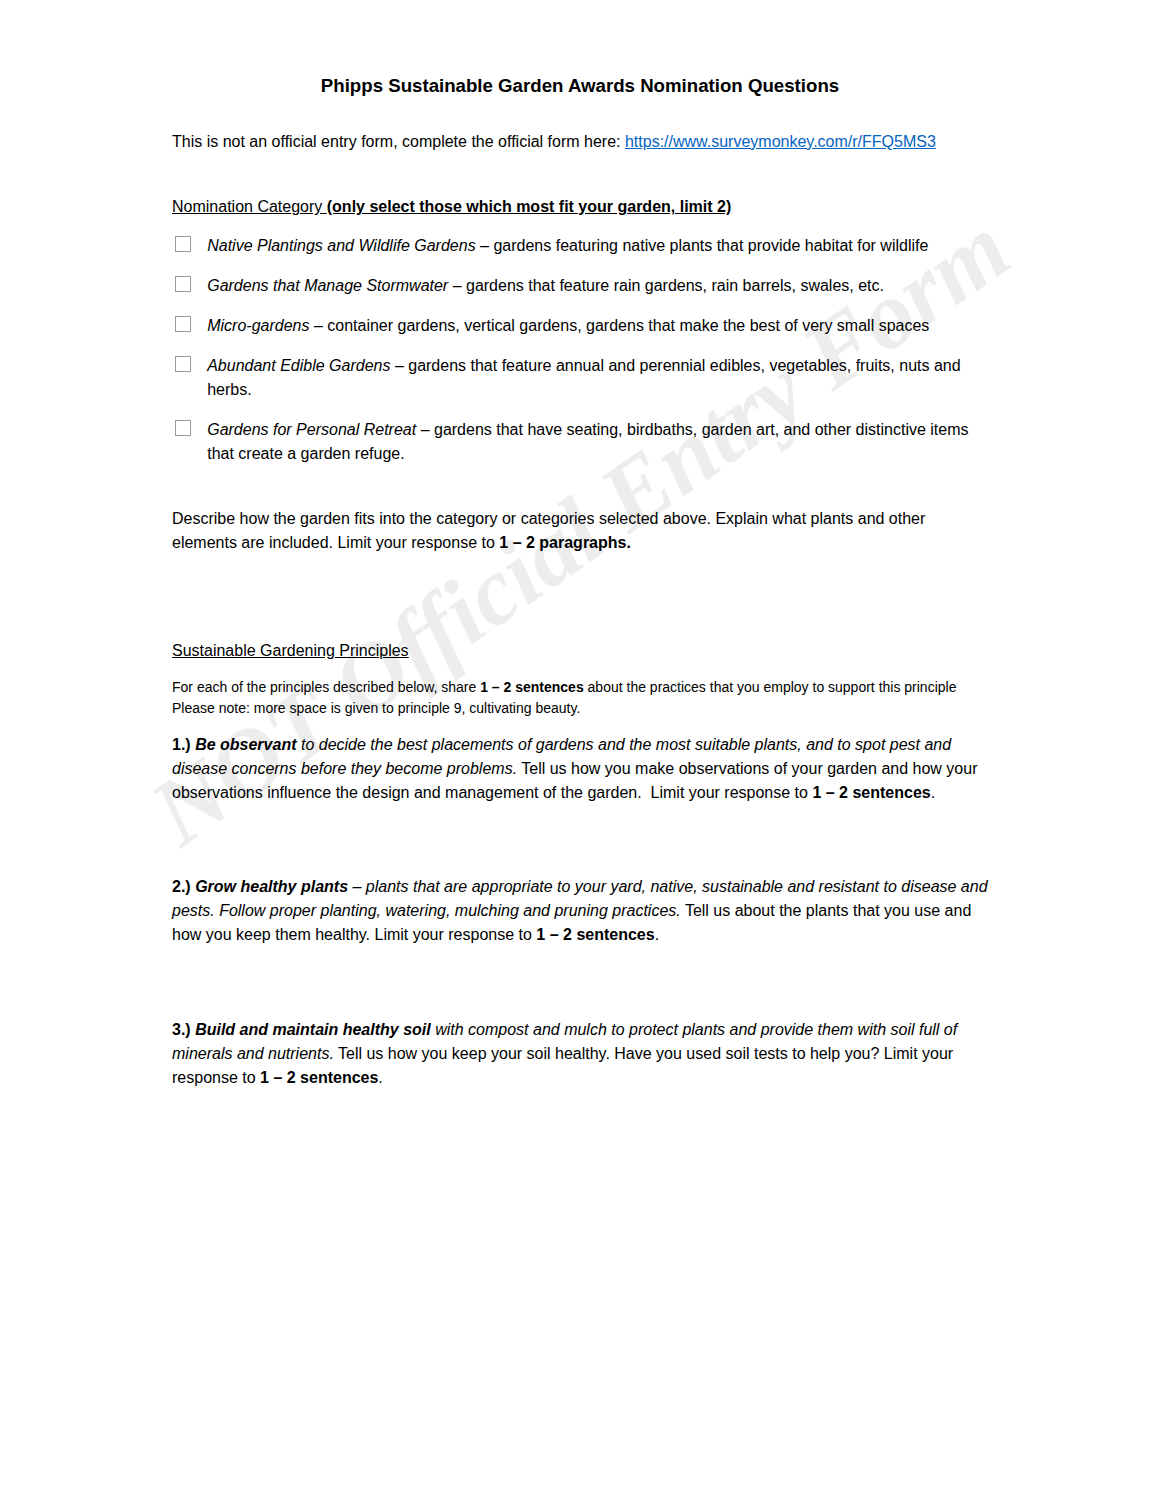NOT Official Entry Form
Phipps Sustainable Garden Awards Nomination Questions
This is not an official entry form, complete the official form here: https://www.surveymonkey.com/r/FFQ5MS3
Nomination Category (only select those which most fit your garden, limit 2)
Native Plantings and Wildlife Gardens – gardens featuring native plants that provide habitat for wildlife
Gardens that Manage Stormwater – gardens that feature rain gardens, rain barrels, swales, etc.
Micro-gardens – container gardens, vertical gardens, gardens that make the best of very small spaces
Abundant Edible Gardens – gardens that feature annual and perennial edibles, vegetables, fruits, nuts and herbs.
Gardens for Personal Retreat – gardens that have seating, birdbaths, garden art, and other distinctive items that create a garden refuge.
Describe how the garden fits into the category or categories selected above. Explain what plants and other elements are included. Limit your response to 1 – 2 paragraphs.
Sustainable Gardening Principles
For each of the principles described below, share 1 – 2 sentences about the practices that you employ to support this principle
Please note: more space is given to principle 9, cultivating beauty.
1.) Be observant to decide the best placements of gardens and the most suitable plants, and to spot pest and disease concerns before they become problems. Tell us how you make observations of your garden and how your observations influence the design and management of the garden. Limit your response to 1 – 2 sentences.
2.) Grow healthy plants – plants that are appropriate to your yard, native, sustainable and resistant to disease and pests. Follow proper planting, watering, mulching and pruning practices. Tell us about the plants that you use and how you keep them healthy. Limit your response to 1 – 2 sentences.
3.) Build and maintain healthy soil with compost and mulch to protect plants and provide them with soil full of minerals and nutrients. Tell us how you keep your soil healthy. Have you used soil tests to help you? Limit your response to 1 – 2 sentences.